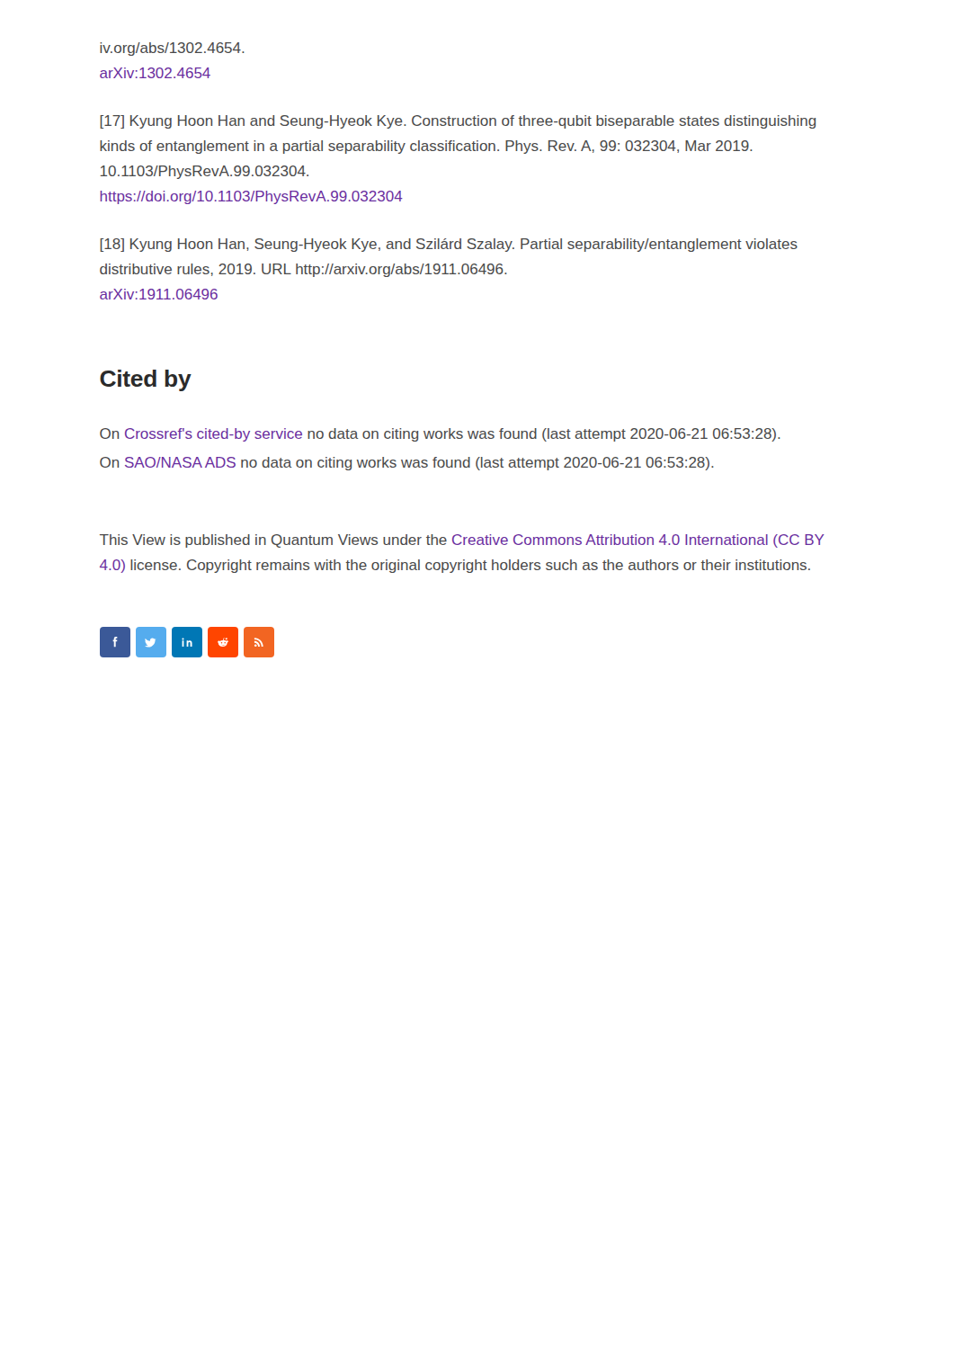iv.org/abs/1302.4654.
arXiv:1302.4654
[17] Kyung Hoon Han and Seung-Hyeok Kye. Construction of three-qubit biseparable states distinguishing kinds of entanglement in a partial separability classification. Phys. Rev. A, 99: 032304, Mar 2019. 10.1103/PhysRevA.99.032304.
https://doi.org/10.1103/PhysRevA.99.032304
[18] Kyung Hoon Han, Seung-Hyeok Kye, and Szilárd Szalay. Partial separability/entanglement violates distributive rules, 2019. URL http://arxiv.org/abs/1911.06496.
arXiv:1911.06496
Cited by
On Crossref's cited-by service no data on citing works was found (last attempt 2020-06-21 06:53:28).
On SAO/NASA ADS no data on citing works was found (last attempt 2020-06-21 06:53:28).
This View is published in Quantum Views under the Creative Commons Attribution 4.0 International (CC BY 4.0) license. Copyright remains with the original copyright holders such as the authors or their institutions.